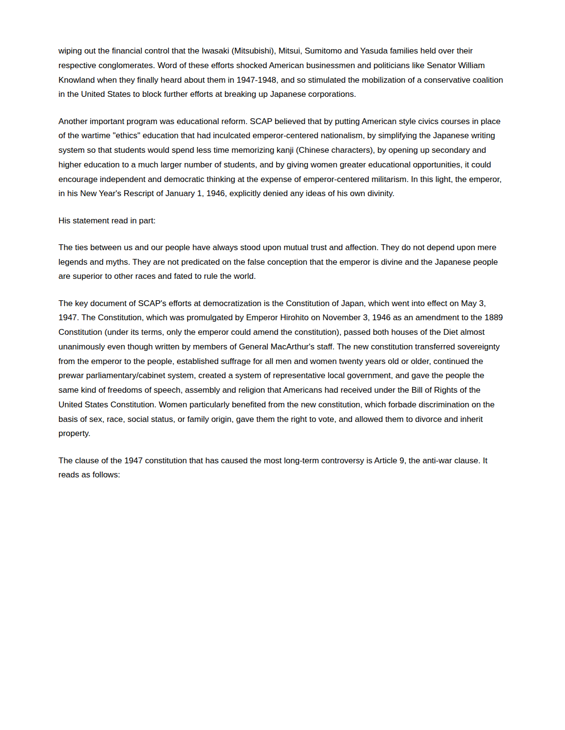wiping out the financial control that the Iwasaki (Mitsubishi), Mitsui, Sumitomo and Yasuda families held over their respective conglomerates. Word of these efforts shocked American businessmen and politicians like Senator William Knowland when they finally heard about them in 1947-1948, and so stimulated the mobilization of a conservative coalition in the United States to block further efforts at breaking up Japanese corporations.
Another important program was educational reform. SCAP believed that by putting American style civics courses in place of the wartime "ethics" education that had inculcated emperor-centered nationalism, by simplifying the Japanese writing system so that students would spend less time memorizing kanji (Chinese characters), by opening up secondary and higher education to a much larger number of students, and by giving women greater educational opportunities, it could encourage independent and democratic thinking at the expense of emperor-centered militarism. In this light, the emperor, in his New Year's Rescript of January 1, 1946, explicitly denied any ideas of his own divinity.
His statement read in part:
The ties between us and our people have always stood upon mutual trust and affection. They do not depend upon mere legends and myths. They are not predicated on the false conception that the emperor is divine and the Japanese people are superior to other races and fated to rule the world.
The key document of SCAP's efforts at democratization is the Constitution of Japan, which went into effect on May 3, 1947. The Constitution, which was promulgated by Emperor Hirohito on November 3, 1946 as an amendment to the 1889 Constitution (under its terms, only the emperor could amend the constitution), passed both houses of the Diet almost unanimously even though written by members of General MacArthur's staff. The new constitution transferred sovereignty from the emperor to the people, established suffrage for all men and women twenty years old or older, continued the prewar parliamentary/cabinet system, created a system of representative local government, and gave the people the same kind of freedoms of speech, assembly and religion that Americans had received under the Bill of Rights of the United States Constitution. Women particularly benefited from the new constitution, which forbade discrimination on the basis of sex, race, social status, or family origin, gave them the right to vote, and allowed them to divorce and inherit property.
The clause of the 1947 constitution that has caused the most long-term controversy is Article 9, the anti-war clause. It reads as follows: